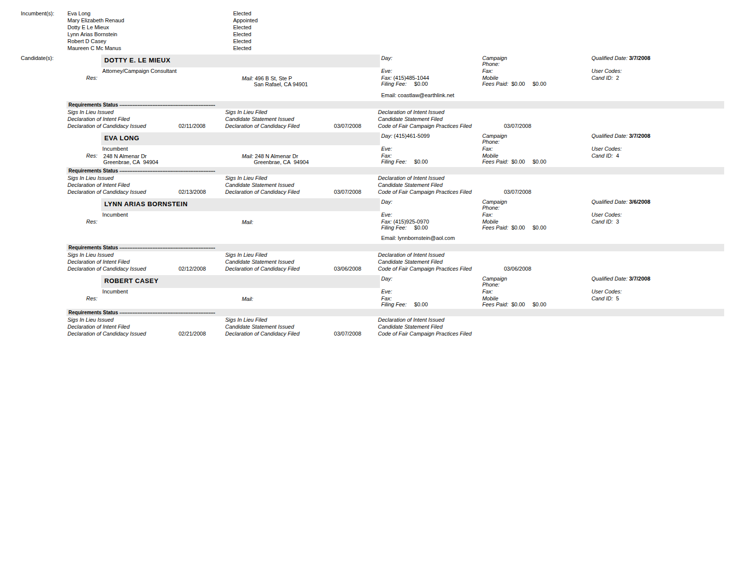| Incumbent(s): | Eva Long | Elected |
| | Mary Elizabeth Renaud | Appointed |
| | Dotty E Le Mieux | Elected |
| | Lynn Arias Bornstein | Elected |
| | Robert D Casey | Elected |
| | Maureen C Mc Manus | Elected |
| Candidate(s): | DOTTY E. LE MIEUX | Day: | Campaign Phone: | Qualified Date: 3/7/2008 |
| | Attorney/Campaign Consultant | Eve: | Fax: | User Codes: |
| Res: | / / Mail: 496 B St, Ste P San Rafael, CA 94901 / | Fax: (415)485-1044 Filing Fee: $0.00 | Mobile Fees Paid: $0.00 $0.00 | Cand ID: 2 |
| | | Email: coastlaw@earthlink.net |
| | Requirements Status ---------------------------------------------------------- |
| | Sigs In Lieu Issued | | Sigs In Lieu Filed | | Declaration of Intent Issued | |
| | Declaration of Intent Filed | | Candidate Statement Issued | | Candidate Statement Filed | |
| | Declaration of Candidacy Issued | 02/11/2008 | Declaration of Candidacy Filed | 03/07/2008 | Code of Fair Campaign Practices Filed | 03/07/2008 |
| | EVA LONG | Day: (415)461-5099 | Campaign Phone: | Qualified Date: 3/7/2008 |
| | Incumbent | Eve: | Fax: | User Codes: |
| Res: | / 248 N Almenar Dr Greenbrae, CA 94904 / Mail: 248 N Almenar Dr Greenbrae, CA 94904 / | Fax: Filing Fee: $0.00 | Mobile Fees Paid: $0.00 $0.00 | Cand ID: 4 |
| | Requirements Status ---------------------------------------------------------- |
| | Sigs In Lieu Issued | | Sigs In Lieu Filed | | Declaration of Intent Issued | |
| | Declaration of Intent Filed | | Candidate Statement Issued | | Candidate Statement Filed | |
| | Declaration of Candidacy Issued | 02/13/2008 | Declaration of Candidacy Filed | 03/07/2008 | Code of Fair Campaign Practices Filed | 03/07/2008 |
| | LYNN ARIAS BORNSTEIN | Day: | Campaign Phone: | Qualified Date: 3/6/2008 |
| | Incumbent | Eve: | Fax: | User Codes: |
| Res: | / / Mail: / | Fax: (415)925-0970 Filing Fee: $0.00 | Mobile Fees Paid: $0.00 $0.00 | Cand ID: 3 |
| | | Email: lynnbornstein@aol.com |
| | Requirements Status ---------------------------------------------------------- |
| | Sigs In Lieu Issued | | Sigs In Lieu Filed | | Declaration of Intent Issued | |
| | Declaration of Intent Filed | | Candidate Statement Issued | | Candidate Statement Filed | |
| | Declaration of Candidacy Issued | 02/12/2008 | Declaration of Candidacy Filed | 03/06/2008 | Code of Fair Campaign Practices Filed | 03/06/2008 |
| | ROBERT CASEY | Day: | Campaign Phone: | Qualified Date: 3/7/2008 |
| | Incumbent | Eve: | Fax: | User Codes: |
| Res: | / / Mail: / | Fax: Filing Fee: $0.00 | Mobile Fees Paid: $0.00 $0.00 | Cand ID: 5 |
| | Requirements Status ---------------------------------------------------------- |
| | Sigs In Lieu Issued | | Sigs In Lieu Filed | | Declaration of Intent Issued | |
| | Declaration of Intent Filed | | Candidate Statement Issued | | Candidate Statement Filed | |
| | Declaration of Candidacy Issued | 02/21/2008 | Declaration of Candidacy Filed | 03/07/2008 | Code of Fair Campaign Practices Filed | |